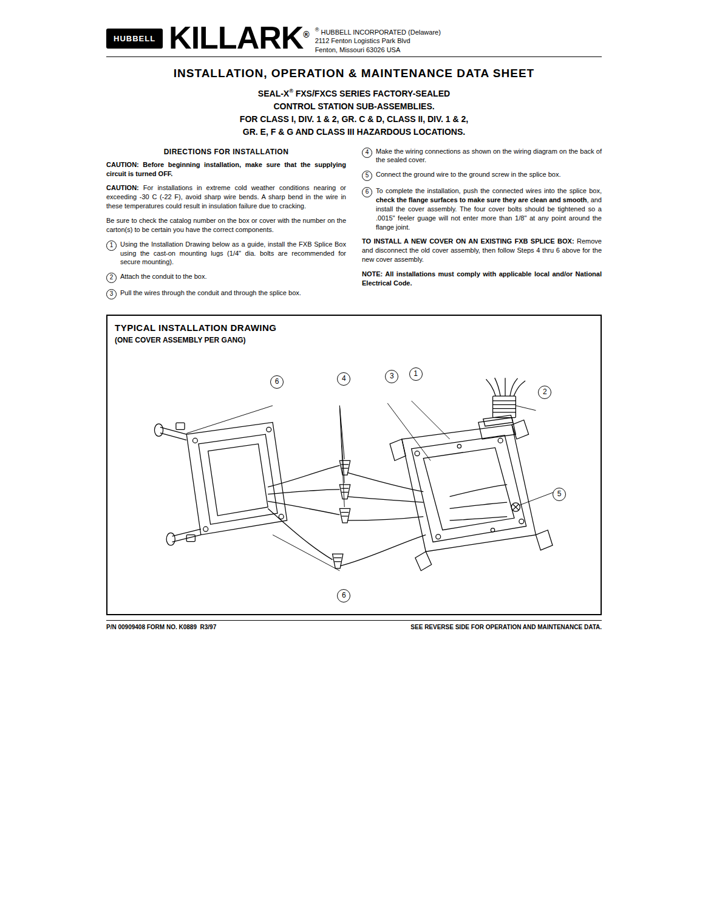HUBBELL
KILLARK®
® HUBBELL INCORPORATED (Delaware)
2112 Fenton Logistics Park Blvd
Fenton, Missouri 63026 USA
INSTALLATION, OPERATION & MAINTENANCE DATA SHEET
SEAL-X® FXS/FXCS SERIES FACTORY-SEALED
CONTROL STATION SUB-ASSEMBLIES.
FOR CLASS I, DIV. 1 & 2, GR. C & D, CLASS II, DIV. 1 & 2,
GR. E, F & G AND CLASS III HAZARDOUS LOCATIONS.
DIRECTIONS FOR INSTALLATION
CAUTION: Before beginning installation, make sure that the supplying circuit is turned OFF.
CAUTION: For installations in extreme cold weather conditions nearing or exceeding -30 C (-22 F), avoid sharp wire bends. A sharp bend in the wire in these temperatures could result in insulation failure due to cracking.
Be sure to check the catalog number on the box or cover with the number on the carton(s) to be certain you have the correct components.
1
Using the Installation Drawing below as a guide, install the FXB Splice Box using the cast-on mounting lugs (1/4" dia. bolts are recommended for secure mounting).
2
Attach the conduit to the box.
3
Pull the wires through the conduit and through the splice box.
4
Make the wiring connections as shown on the wiring diagram on the back of the sealed cover.
5
Connect the ground wire to the ground screw in the splice box.
6
To complete the installation, push the connected wires into the splice box, check the flange surfaces to make sure they are clean and smooth, and install the cover assembly. The four cover bolts should be tightened so a .0015" feeler guage will not enter more than 1/8" at any point around the flange joint.
TO INSTALL A NEW COVER ON AN EXISTING FXB SPLICE BOX: Remove and disconnect the old cover assembly, then follow Steps 4 thru 6 above for the new cover assembly.
NOTE: All installations must comply with applicable local and/or National Electrical Code.
TYPICAL INSTALLATION DRAWING
(ONE COVER ASSEMBLY PER GANG)
6
4
3
1
2
5
6
P/N 00909408 FORM NO. K0889 R3/97
SEE REVERSE SIDE FOR OPERATION AND MAINTENANCE DATA.